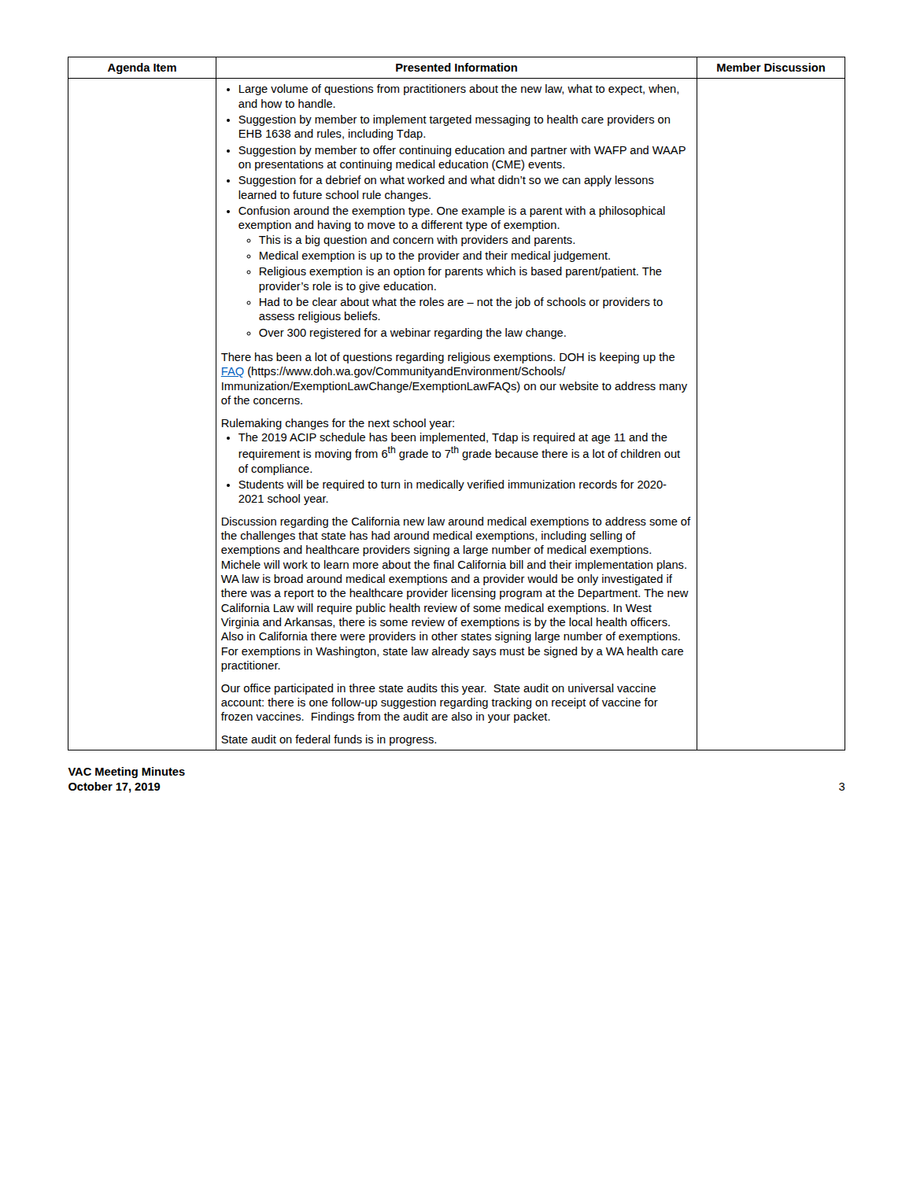| Agenda Item | Presented Information | Member Discussion |
| --- | --- | --- |
| | Large volume of questions from practitioners about the new law, what to expect, when, and how to handle. Suggestion by member to implement targeted messaging to health care providers on EHB 1638 and rules, including Tdap. Suggestion by member to offer continuing education and partner with WAFP and WAAP on presentations at continuing medical education (CME) events. Suggestion for a debrief on what worked and what didn’t so we can apply lessons learned to future school rule changes. Confusion around the exemption type. One example is a parent with a philosophical exemption and having to move to a different type of exemption. This is a big question and concern with providers and parents. Medical exemption is up to the provider and their medical judgement. Religious exemption is an option for parents which is based parent/patient. The provider’s role is to give education. Had to be clear about what the roles are – not the job of schools or providers to assess religious beliefs. Over 300 registered for a webinar regarding the law change. There has been a lot of questions regarding religious exemptions. DOH is keeping up the FAQ (https://www.doh.wa.gov/CommunityandEnvironment/Schools/ Immunization/ExemptionLawChange/ExemptionLawFAQs) on our website to address many of the concerns. Rulemaking changes for the next school year: The 2019 ACIP schedule has been implemented, Tdap is required at age 11 and the requirement is moving from 6 th grade to 7 th grade because there is a lot of children out of compliance. Students will be required to turn in medically verified immunization records for 2020-2021 school year. Discussion regarding the California new law around medical exemptions to address some of the challenges that state has had around medical exemptions, including selling of exemptions and healthcare providers signing a large number of medical exemptions. Michele will work to learn more about the final California bill and their implementation plans. WA law is broad around medical exemptions and a provider would be only investigated if there was a report to the healthcare provider licensing program at the Department. The new California Law will require public health review of some medical exemptions. In West Virginia and Arkansas, there is some review of exemptions is by the local health officers. Also in California there were providers in other states signing large number of exemptions. For exemptions in Washington, state law already says must be signed by a WA health care practitioner. Our office participated in three state audits this year. State audit on universal vaccine account: there is one follow-up suggestion regarding tracking on receipt of vaccine for frozen vaccines. Findings from the audit are also in your packet. State audit on federal funds is in progress. | |
VAC Meeting Minutes
October 17, 2019 3